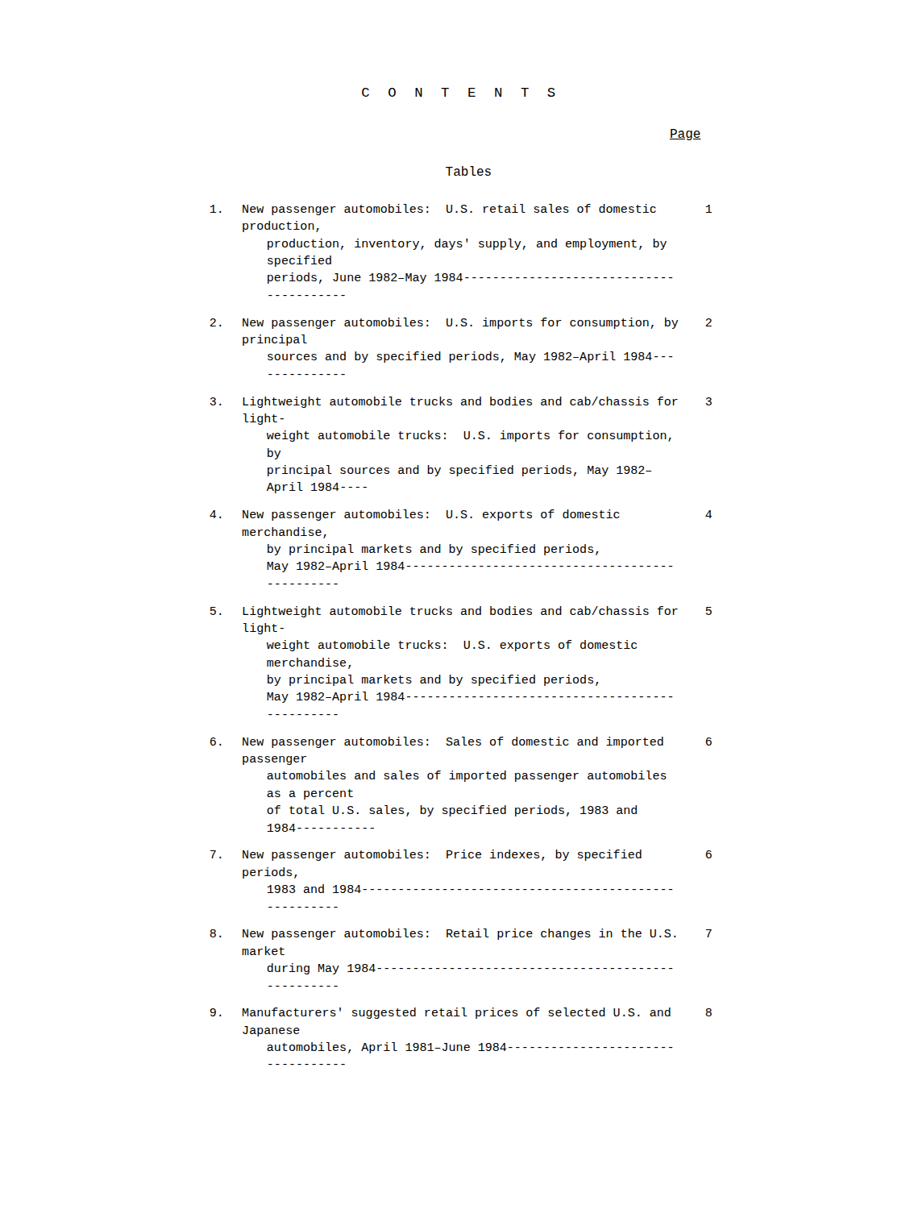C O N T E N T S
Page
Tables
| 1. | New passenger automobiles: U.S. retail sales of domestic production, production, inventory, days' supply, and employment, by specified periods, June 1982–May 1984 ---------------------------------------- | 1 |
| 2. | New passenger automobiles: U.S. imports for consumption, by principal sources and by specified periods, May 1982–April 1984 -------------- | 2 |
| 3. | Lightweight automobile trucks and bodies and cab/chassis for light- weight automobile trucks: U.S. imports for consumption, by principal sources and by specified periods, May 1982–April 1984 ---- | 3 |
| 4. | New passenger automobiles: U.S. exports of domestic merchandise, by principal markets and by specified periods, May 1982–April 1984 ----------------------------------------------- | 4 |
| 5. | Lightweight automobile trucks and bodies and cab/chassis for light- weight automobile trucks: U.S. exports of domestic merchandise, by principal markets and by specified periods, May 1982–April 1984 ----------------------------------------------- | 5 |
| 6. | New passenger automobiles: Sales of domestic and imported passenger automobiles and sales of imported passenger automobiles as a percent of total U.S. sales, by specified periods, 1983 and 1984 ----------- | 6 |
| 7. | New passenger automobiles: Price indexes, by specified periods, 1983 and 1984 ----------------------------------------------------- | 6 |
| 8. | New passenger automobiles: Retail price changes in the U.S. market during May 1984 --------------------------------------------------- | 7 |
| 9. | Manufacturers' suggested retail prices of selected U.S. and Japanese automobiles, April 1981–June 1984 ---------------------------------- | 8 |